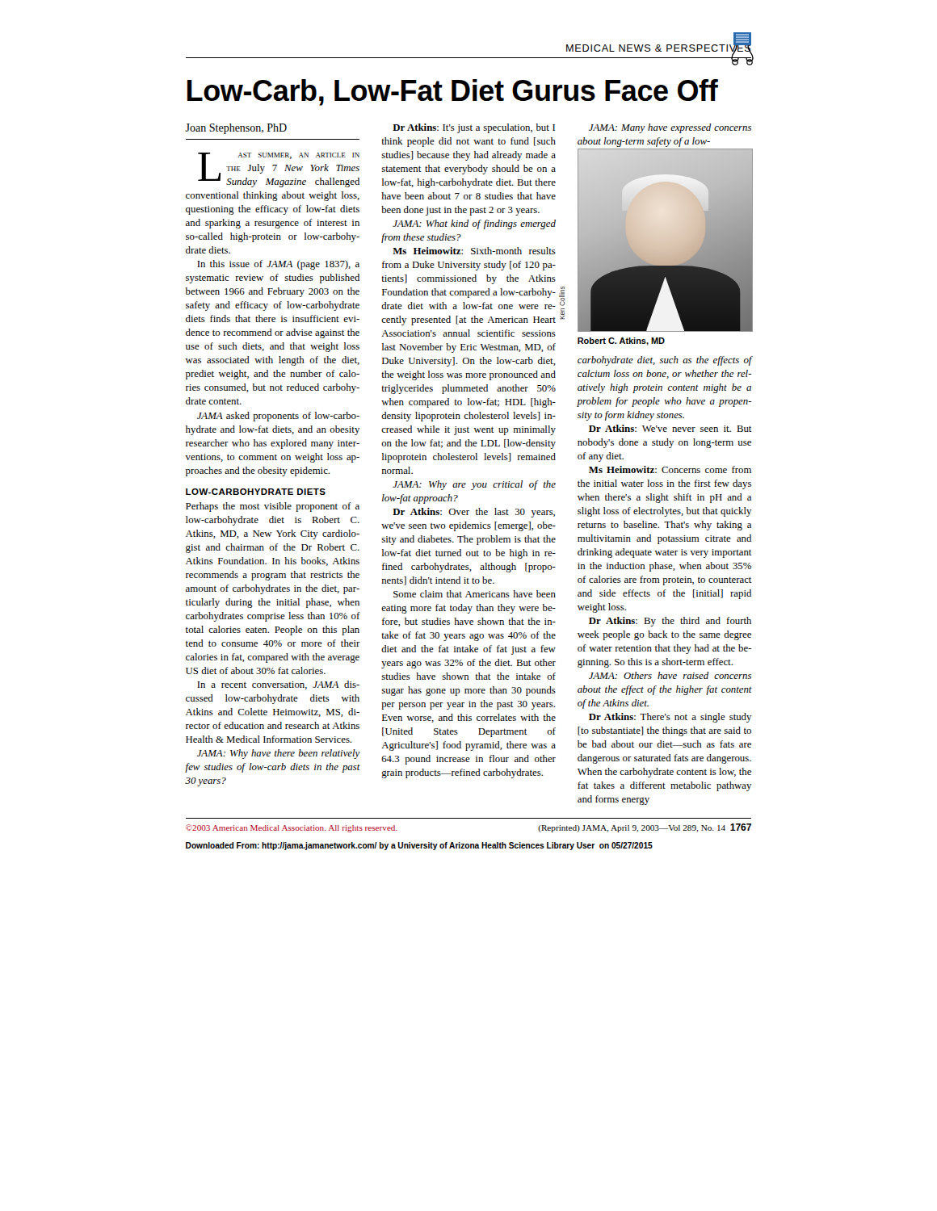MEDICAL NEWS & PERSPECTIVES
Low-Carb, Low-Fat Diet Gurus Face Off
Joan Stephenson, PhD
Last summer, an article in the July 7 New York Times Sunday Magazine challenged conventional thinking about weight loss, questioning the efficacy of low-fat diets and sparking a resurgence of interest in so-called high-protein or low-carbohydrate diets.
In this issue of JAMA (page 1837), a systematic review of studies published between 1966 and February 2003 on the safety and efficacy of low-carbohydrate diets finds that there is insufficient evidence to recommend or advise against the use of such diets, and that weight loss was associated with length of the diet, prediet weight, and the number of calories consumed, but not reduced carbohydrate content.
JAMA asked proponents of low-carbohydrate and low-fat diets, and an obesity researcher who has explored many interventions, to comment on weight loss approaches and the obesity epidemic.
LOW-CARBOHYDRATE DIETS
Perhaps the most visible proponent of a low-carbohydrate diet is Robert C. Atkins, MD, a New York City cardiologist and chairman of the Dr Robert C. Atkins Foundation. In his books, Atkins recommends a program that restricts the amount of carbohydrates in the diet, particularly during the initial phase, when carbohydrates comprise less than 10% of total calories eaten. People on this plan tend to consume 40% or more of their calories in fat, compared with the average US diet of about 30% fat calories.
In a recent conversation, JAMA discussed low-carbohydrate diets with Atkins and Colette Heimowitz, MS, director of education and research at Atkins Health & Medical Information Services.
JAMA: Why have there been relatively few studies of low-carb diets in the past 30 years?
Dr Atkins: It's just a speculation, but I think people did not want to fund [such studies] because they had already made a statement that everybody should be on a low-fat, high-carbohydrate diet. But there have been about 7 or 8 studies that have been done just in the past 2 or 3 years.
JAMA: What kind of findings emerged from these studies?
Ms Heimowitz: Sixth-month results from a Duke University study [of 120 patients] commissioned by the Atkins Foundation that compared a low-carbohydrate diet with a low-fat one were recently presented [at the American Heart Association's annual scientific sessions last November by Eric Westman, MD, of Duke University]. On the low-carb diet, the weight loss was more pronounced and triglycerides plummeted another 50% when compared to low-fat; HDL [high-density lipoprotein cholesterol levels] increased while it just went up minimally on the low fat; and the LDL [low-density lipoprotein cholesterol levels] remained normal.
JAMA: Why are you critical of the low-fat approach?
Dr Atkins: Over the last 30 years, we've seen two epidemics [emerge], obesity and diabetes. The problem is that the low-fat diet turned out to be high in refined carbohydrates, although [proponents] didn't intend it to be.
Some claim that Americans have been eating more fat today than they were before, but studies have shown that the intake of fat 30 years ago was 40% of the diet and the fat intake of fat just a few years ago was 32% of the diet. But other studies have shown that the intake of sugar has gone up more than 30 pounds per person per year in the past 30 years. Even worse, and this correlates with the [United States Department of Agriculture's] food pyramid, there was a 64.3 pound increase in flour and other grain products—refined carbohydrates.
JAMA: Many have expressed concerns about long-term safety of a low-
Ken Collins
Robert C. Atkins, MD
carbohydrate diet, such as the effects of calcium loss on bone, or whether the relatively high protein content might be a problem for people who have a propensity to form kidney stones.
Dr Atkins: We've never seen it. But nobody's done a study on long-term use of any diet.
Ms Heimowitz: Concerns come from the initial water loss in the first few days when there's a slight shift in pH and a slight loss of electrolytes, but that quickly returns to baseline. That's why taking a multivitamin and potassium citrate and drinking adequate water is very important in the induction phase, when about 35% of calories are from protein, to counteract and side effects of the [initial] rapid weight loss.
Dr Atkins: By the third and fourth week people go back to the same degree of water retention that they had at the beginning. So this is a short-term effect.
JAMA: Others have raised concerns about the effect of the higher fat content of the Atkins diet.
Dr Atkins: There's not a single study [to substantiate] the things that are said to be bad about our diet—such as fats are dangerous or saturated fats are dangerous. When the carbohydrate content is low, the fat takes a different metabolic pathway and forms energy
©2003 American Medical Association. All rights reserved.
(Reprinted) JAMA, April 9, 2003—Vol 289, No. 14 1767
Downloaded From: http://jama.jamanetwork.com/ by a University of Arizona Health Sciences Library User on 05/27/2015